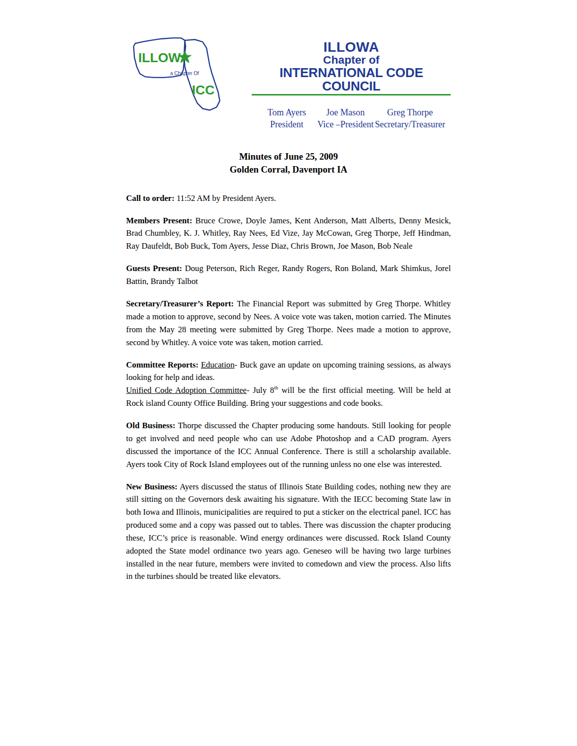ILLOWA a Chapter Of ICC
ILLOWA
Chapter of
INTERNATIONAL CODE COUNCIL
Tom Ayers
President
Joe Mason
Vice –President
Greg Thorpe
Secretary/Treasurer
Minutes of June 25, 2009 Golden Corral, Davenport IA
Call to order: 11:52 AM by President Ayers.
Members Present: Bruce Crowe, Doyle James, Kent Anderson, Matt Alberts, Denny Mesick, Brad Chumbley, K. J. Whitley, Ray Nees, Ed Vize, Jay McCowan, Greg Thorpe, Jeff Hindman, Ray Daufeldt, Bob Buck, Tom Ayers, Jesse Diaz, Chris Brown, Joe Mason, Bob Neale
Guests Present: Doug Peterson, Rich Reger, Randy Rogers, Ron Boland, Mark Shimkus, Jorel Battin, Brandy Talbot
Secretary/Treasurer’s Report: The Financial Report was submitted by Greg Thorpe. Whitley made a motion to approve, second by Nees. A voice vote was taken, motion carried. The Minutes from the May 28 meeting were submitted by Greg Thorpe. Nees made a motion to approve, second by Whitley. A voice vote was taken, motion carried.
Committee Reports: Education- Buck gave an update on upcoming training sessions, as always looking for help and ideas.
Unified Code Adoption Committee- July 8th will be the first official meeting. Will be held at Rock island County Office Building. Bring your suggestions and code books.
Old Business: Thorpe discussed the Chapter producing some handouts. Still looking for people to get involved and need people who can use Adobe Photoshop and a CAD program. Ayers discussed the importance of the ICC Annual Conference. There is still a scholarship available. Ayers took City of Rock Island employees out of the running unless no one else was interested.
New Business: Ayers discussed the status of Illinois State Building codes, nothing new they are still sitting on the Governors desk awaiting his signature. With the IECC becoming State law in both Iowa and Illinois, municipalities are required to put a sticker on the electrical panel. ICC has produced some and a copy was passed out to tables. There was discussion the chapter producing these, ICC’s price is reasonable. Wind energy ordinances were discussed. Rock Island County adopted the State model ordinance two years ago. Geneseo will be having two large turbines installed in the near future, members were invited to comedown and view the process. Also lifts in the turbines should be treated like elevators.